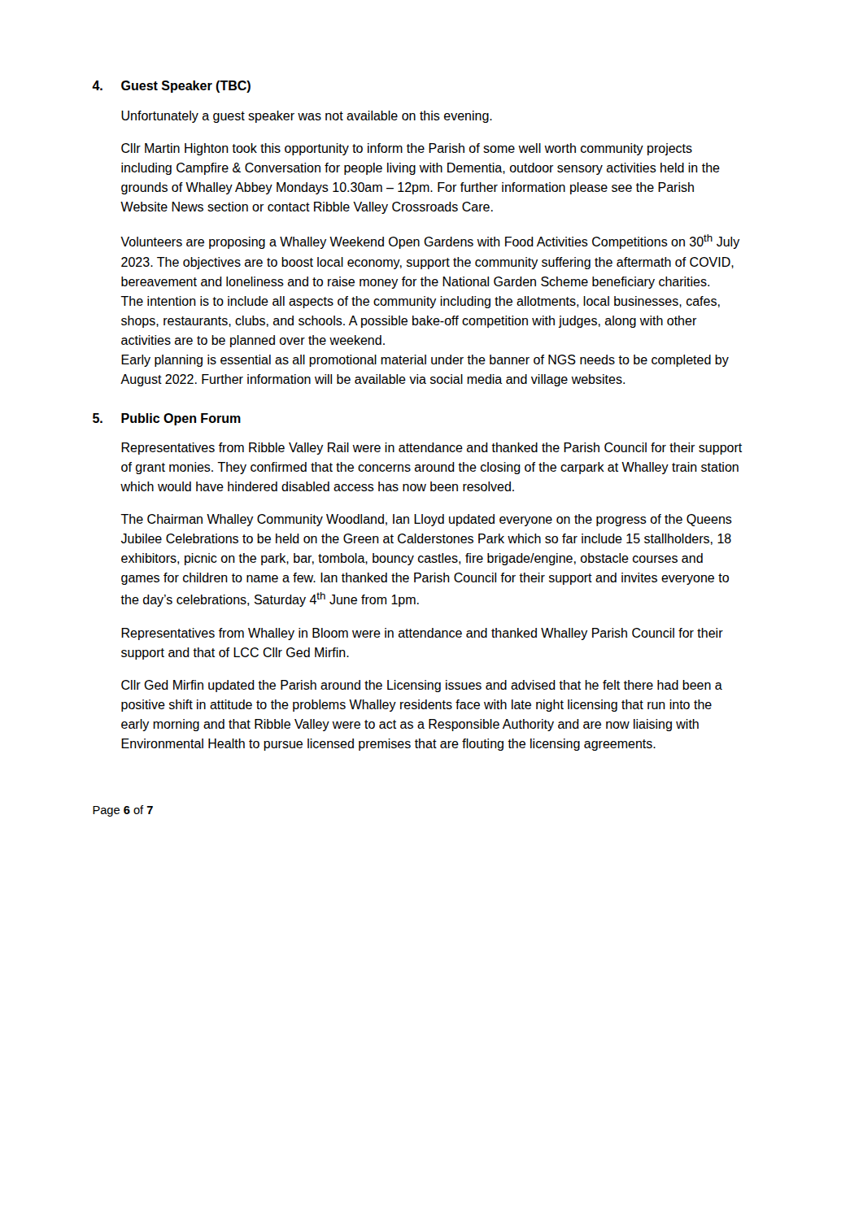4. Guest Speaker (TBC)
Unfortunately a guest speaker was not available on this evening.
Cllr Martin Highton took this opportunity to inform the Parish of some well worth community projects including Campfire & Conversation for people living with Dementia, outdoor sensory activities held in the grounds of Whalley Abbey Mondays 10.30am – 12pm. For further information please see the Parish Website News section or contact Ribble Valley Crossroads Care.
Volunteers are proposing a Whalley Weekend Open Gardens with Food Activities Competitions on 30th July 2023. The objectives are to boost local economy, support the community suffering the aftermath of COVID, bereavement and loneliness and to raise money for the National Garden Scheme beneficiary charities.
The intention is to include all aspects of the community including the allotments, local businesses, cafes, shops, restaurants, clubs, and schools. A possible bake-off competition with judges, along with other activities are to be planned over the weekend.
Early planning is essential as all promotional material under the banner of NGS needs to be completed by August 2022. Further information will be available via social media and village websites.
5. Public Open Forum
Representatives from Ribble Valley Rail were in attendance and thanked the Parish Council for their support of grant monies. They confirmed that the concerns around the closing of the carpark at Whalley train station which would have hindered disabled access has now been resolved.
The Chairman Whalley Community Woodland, Ian Lloyd updated everyone on the progress of the Queens Jubilee Celebrations to be held on the Green at Calderstones Park which so far include 15 stallholders, 18 exhibitors, picnic on the park, bar, tombola, bouncy castles, fire brigade/engine, obstacle courses and games for children to name a few. Ian thanked the Parish Council for their support and invites everyone to the day’s celebrations, Saturday 4th June from 1pm.
Representatives from Whalley in Bloom were in attendance and thanked Whalley Parish Council for their support and that of LCC Cllr Ged Mirfin.
Cllr Ged Mirfin updated the Parish around the Licensing issues and advised that he felt there had been a positive shift in attitude to the problems Whalley residents face with late night licensing that run into the early morning and that Ribble Valley were to act as a Responsible Authority and are now liaising with Environmental Health to pursue licensed premises that are flouting the licensing agreements.
Page 6 of 7